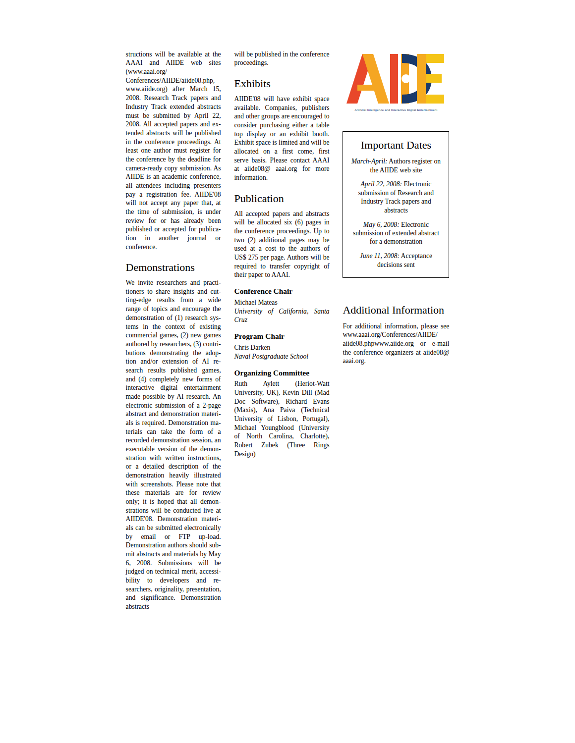structions will be available at the AAAI and AIIDE web sites (www.aaai.org/ Conferences/AIIDE/aiide08.php, www.aiide.org) after March 15, 2008. Research Track papers and Industry Track extended abstracts must be submitted by April 22, 2008. All accepted papers and extended abstracts will be published in the conference proceedings. At least one author must register for the conference by the deadline for camera-ready copy submission. As AIIDE is an academic conference, all attendees including presenters pay a registration fee. AIIDE'08 will not accept any paper that, at the time of submission, is under review for or has already been published or accepted for publication in another journal or conference.
Demonstrations
We invite researchers and practitioners to share insights and cutting-edge results from a wide range of topics and encourage the demonstration of (1) research systems in the context of existing commercial games, (2) new games authored by researchers, (3) contributions demonstrating the adoption and/or extension of AI research results published games, and (4) completely new forms of interactive digital entertainment made possible by AI research. An electronic submission of a 2-page abstract and demonstration materials is required. Demonstration materials can take the form of a recorded demonstration session, an executable version of the demonstration with written instructions, or a detailed description of the demonstration heavily illustrated with screenshots. Please note that these materials are for review only; it is hoped that all demonstrations will be conducted live at AIIDE'08. Demonstration materials can be submitted electronically by email or FTP up-load. Demonstration authors should submit abstracts and materials by May 6, 2008. Submissions will be judged on technical merit, accessibility to developers and researchers, originality, presentation, and significance. Demonstration abstracts
will be published in the conference proceedings.
Exhibits
AIIDE'08 will have exhibit space available. Companies, publishers and other groups are encouraged to consider purchasing either a table top display or an exhibit booth. Exhibit space is limited and will be allocated on a first come, first serve basis. Please contact AAAI at aiide08@ aaai.org for more information.
Publication
All accepted papers and abstracts will be allocated six (6) pages in the conference proceedings. Up to two (2) additional pages may be used at a cost to the authors of US$ 275 per page. Authors will be required to transfer copyright of their paper to AAAI.
Conference Chair
Michael Mateas
University of California, Santa Cruz
Program Chair
Chris Darken
Naval Postgraduate School
Organizing Committee
Ruth Aylett (Heriot-Watt University, UK), Kevin Dill (Mad Doc Software), Richard Evans (Maxis), Ana Paiva (Technical University of Lisbon, Portugal), Michael Youngblood (University of North Carolina, Charlotte), Robert Zubek (Three Rings Design)
Artificial Intelligence and Interactive Digital Entertainment
Important Dates
March-April: Authors register on the AIIDE web site
April 22, 2008: Electronic submission of Research and Industry Track papers and abstracts
May 6, 2008: Electronic submission of extended abstract for a demonstration
June 11, 2008: Acceptance decisions sent
Additional Information
For additional information, please see www.aaai.org/Conferences/AIIDE/ aiide08.phpwww.aiide.org or e-mail the conference organizers at aiide08@ aaai.org.